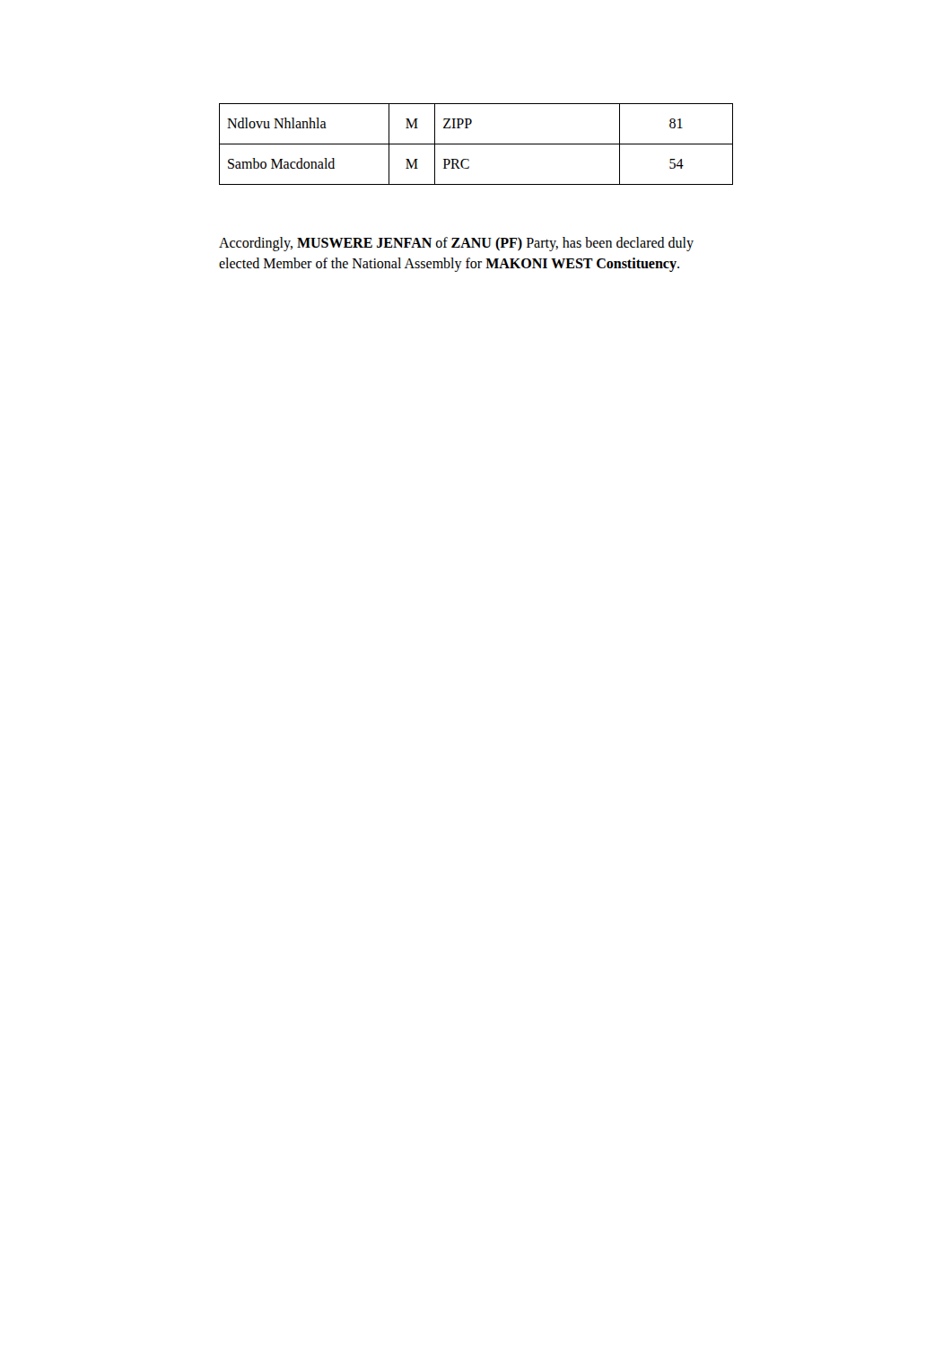| Ndlovu Nhlanhla | M | ZIPP | 81 |
| Sambo Macdonald | M | PRC | 54 |
Accordingly, MUSWERE JENFAN of ZANU (PF) Party, has been declared duly elected Member of the National Assembly for MAKONI WEST Constituency.